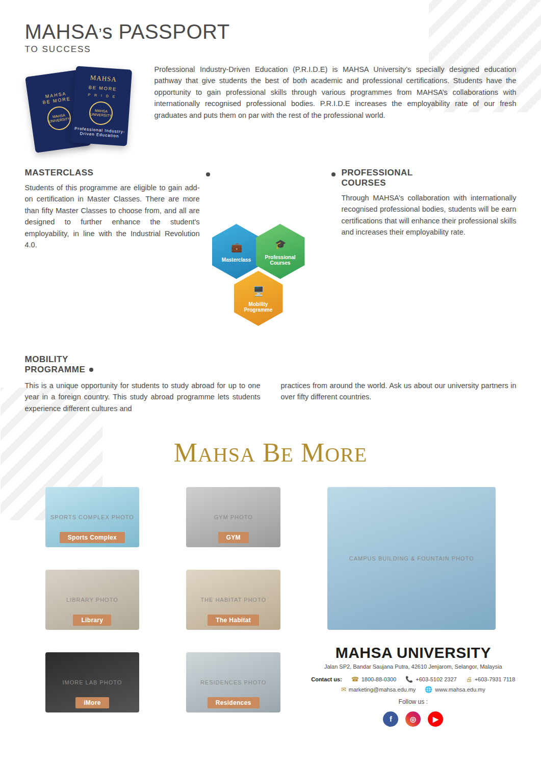MAHSA’s PASSPORT
TO SUCCESS
MAHSA
BE MORE
MAHSA
UNIVERSITY
MAHSA
BE MORE
P R I D E
MAHSA
UNIVERSITY
Professional Industry-Driven Education
Professional Industry-Driven Education (P.R.I.D.E) is MAHSA University’s specially designed education pathway that give students the best of both academic and professional certifications. Students have the opportunity to gain professional skills through various programmes from MAHSA’s collaborations with internationally recognised professional bodies. P.R.I.D.E increases the employability rate of our fresh graduates and puts them on par with the rest of the professional world.
Masterclass
Students of this programme are eligible to gain add-on certification in Master Classes. There are more than fifty Master Classes to choose from, and all are designed to further enhance the student's employability, in line with the Industrial Revolution 4.0.
💼
Masterclass
🎓
Professional
Courses
🖥️
Mobility
Programme
Professional
Courses
Through MAHSA’s collaboration with internationally recognised professional bodies, students will be earn certifications that will enhance their professional skills and increases their employability rate.
Mobility
Programme
This is a unique opportunity for students to study abroad for up to one year in a foreign country. This study abroad programme lets students experience different cultures and
practices from around the world. Ask us about our university partners in over fifty different countries.
MAHSA BE MORE
Sports Complex photo
Sports Complex
Gym photo
GYM
Campus building & fountain photo
Library photo
Library
The Habitat photo
The Habitat
iMore lab photo
iMore
Residences photo
Residences
MAHSA UNIVERSITY
Jalan SP2, Bandar Saujana Putra, 42610 Jenjarom, Selangor, Malaysia
Contact us: ☎1800-88-0300 📞+603-5102 2327 🖨+603-7931 7118
✉marketing@mahsa.edu.my 🌐www.mahsa.edu.my
Follow us :
f ◎ ▶
MAHSA UNIVERSITY